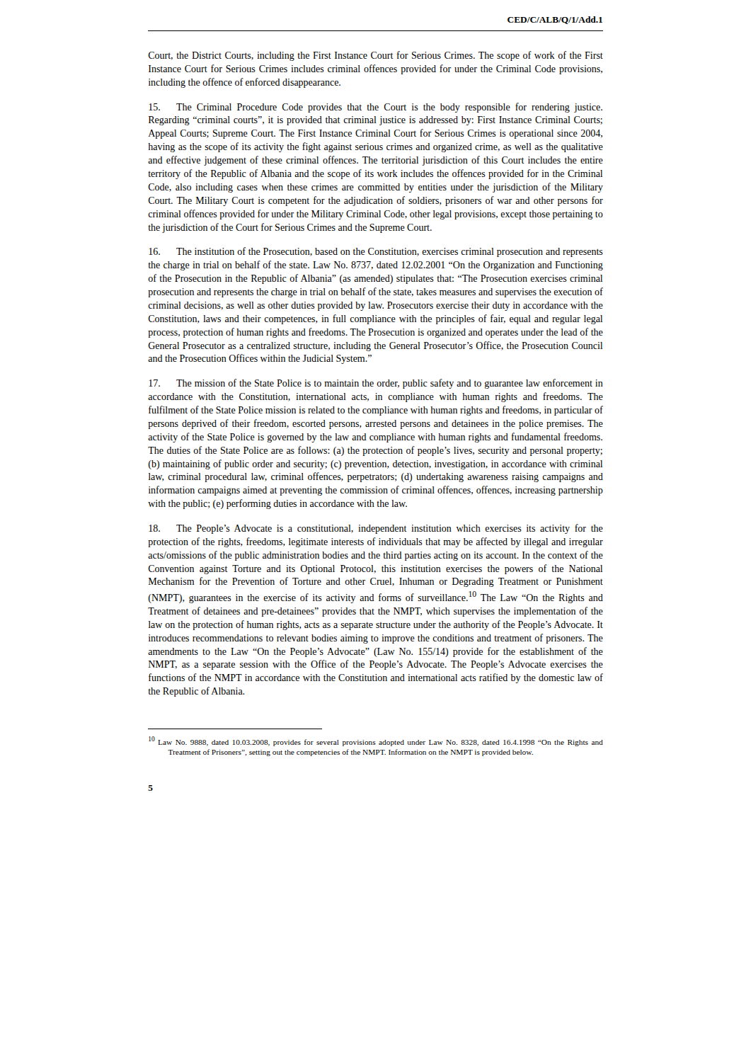CED/C/ALB/Q/1/Add.1
Court, the District Courts, including the First Instance Court for Serious Crimes. The scope of work of the First Instance Court for Serious Crimes includes criminal offences provided for under the Criminal Code provisions, including the offence of enforced disappearance.
15. The Criminal Procedure Code provides that the Court is the body responsible for rendering justice. Regarding “criminal courts”, it is provided that criminal justice is addressed by: First Instance Criminal Courts; Appeal Courts; Supreme Court. The First Instance Criminal Court for Serious Crimes is operational since 2004, having as the scope of its activity the fight against serious crimes and organized crime, as well as the qualitative and effective judgement of these criminal offences. The territorial jurisdiction of this Court includes the entire territory of the Republic of Albania and the scope of its work includes the offences provided for in the Criminal Code, also including cases when these crimes are committed by entities under the jurisdiction of the Military Court. The Military Court is competent for the adjudication of soldiers, prisoners of war and other persons for criminal offences provided for under the Military Criminal Code, other legal provisions, except those pertaining to the jurisdiction of the Court for Serious Crimes and the Supreme Court.
16. The institution of the Prosecution, based on the Constitution, exercises criminal prosecution and represents the charge in trial on behalf of the state. Law No. 8737, dated 12.02.2001 “On the Organization and Functioning of the Prosecution in the Republic of Albania” (as amended) stipulates that: “The Prosecution exercises criminal prosecution and represents the charge in trial on behalf of the state, takes measures and supervises the execution of criminal decisions, as well as other duties provided by law. Prosecutors exercise their duty in accordance with the Constitution, laws and their competences, in full compliance with the principles of fair, equal and regular legal process, protection of human rights and freedoms. The Prosecution is organized and operates under the lead of the General Prosecutor as a centralized structure, including the General Prosecutor’s Office, the Prosecution Council and the Prosecution Offices within the Judicial System.”
17. The mission of the State Police is to maintain the order, public safety and to guarantee law enforcement in accordance with the Constitution, international acts, in compliance with human rights and freedoms. The fulfilment of the State Police mission is related to the compliance with human rights and freedoms, in particular of persons deprived of their freedom, escorted persons, arrested persons and detainees in the police premises. The activity of the State Police is governed by the law and compliance with human rights and fundamental freedoms. The duties of the State Police are as follows: (a) the protection of people’s lives, security and personal property; (b) maintaining of public order and security; (c) prevention, detection, investigation, in accordance with criminal law, criminal procedural law, criminal offences, perpetrators; (d) undertaking awareness raising campaigns and information campaigns aimed at preventing the commission of criminal offences, offences, increasing partnership with the public; (e) performing duties in accordance with the law.
18. The People’s Advocate is a constitutional, independent institution which exercises its activity for the protection of the rights, freedoms, legitimate interests of individuals that may be affected by illegal and irregular acts/omissions of the public administration bodies and the third parties acting on its account. In the context of the Convention against Torture and its Optional Protocol, this institution exercises the powers of the National Mechanism for the Prevention of Torture and other Cruel, Inhuman or Degrading Treatment or Punishment (NMPT), guarantees in the exercise of its activity and forms of surveillance.10 The Law “On the Rights and Treatment of detainees and pre-detainees” provides that the NMPT, which supervises the implementation of the law on the protection of human rights, acts as a separate structure under the authority of the People’s Advocate. It introduces recommendations to relevant bodies aiming to improve the conditions and treatment of prisoners. The amendments to the Law “On the People’s Advocate” (Law No. 155/14) provide for the establishment of the NMPT, as a separate session with the Office of the People’s Advocate. The People’s Advocate exercises the functions of the NMPT in accordance with the Constitution and international acts ratified by the domestic law of the Republic of Albania.
10Law No. 9888, dated 10.03.2008, provides for several provisions adopted under Law No. 8328, dated 16.4.1998 “On the Rights and Treatment of Prisoners”, setting out the competencies of the NMPT. Information on the NMPT is provided below.
5